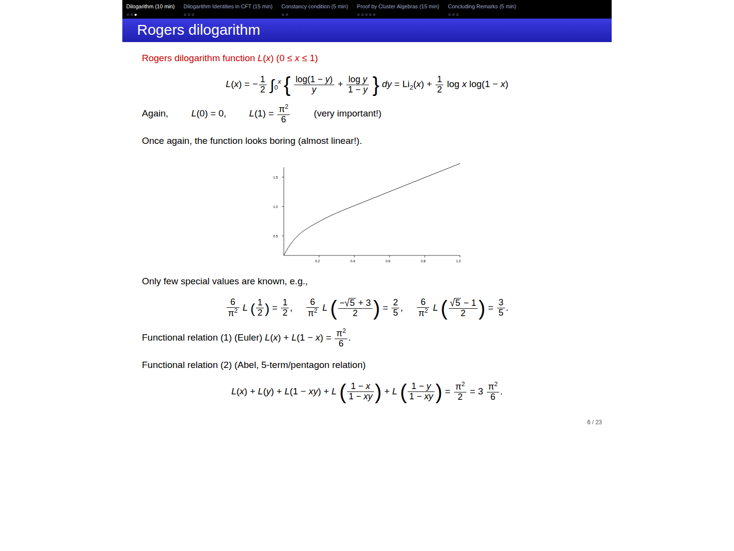Dilogarithm (10 min)
○○●
Dilogarithm Identities in CFT (15 min)
○○○
Constancy condition (5 min)
○○
Proof by Cluster Algebras (15 min)
○○○○○
Concluding Remarks (5 min)
○○○
Rogers dilogarithm
Rogers dilogarithm function L(x) (0 ≤ x ≤ 1)
L(x) = −12 ∫0x { log(1 − y) y + log y 1 − y } dy = Li2(x) + 12 log x log(1 − x)
Again, L(0) = 0, L(1) = π26 (very important!)
Once again, the function looks boring (almost linear!).
0.5 1.0 1.5 0.2 0.4 0.6 0.8 1.0
Only few special values are known, e.g.,
6 π2 L (12) = 12, 6 π2 L (−√5 + 32) = 25, 6 π2 L (√5 − 12) = 35.
Functional relation (1) (Euler) L(x) + L(1 − x) = π26.
Functional relation (2) (Abel, 5-term/pentagon relation)
L(x) + L(y) + L(1 − xy) + L (1 − x 1 − xy) + L (1 − y 1 − xy) = π22 = 3 π26.
6 / 23